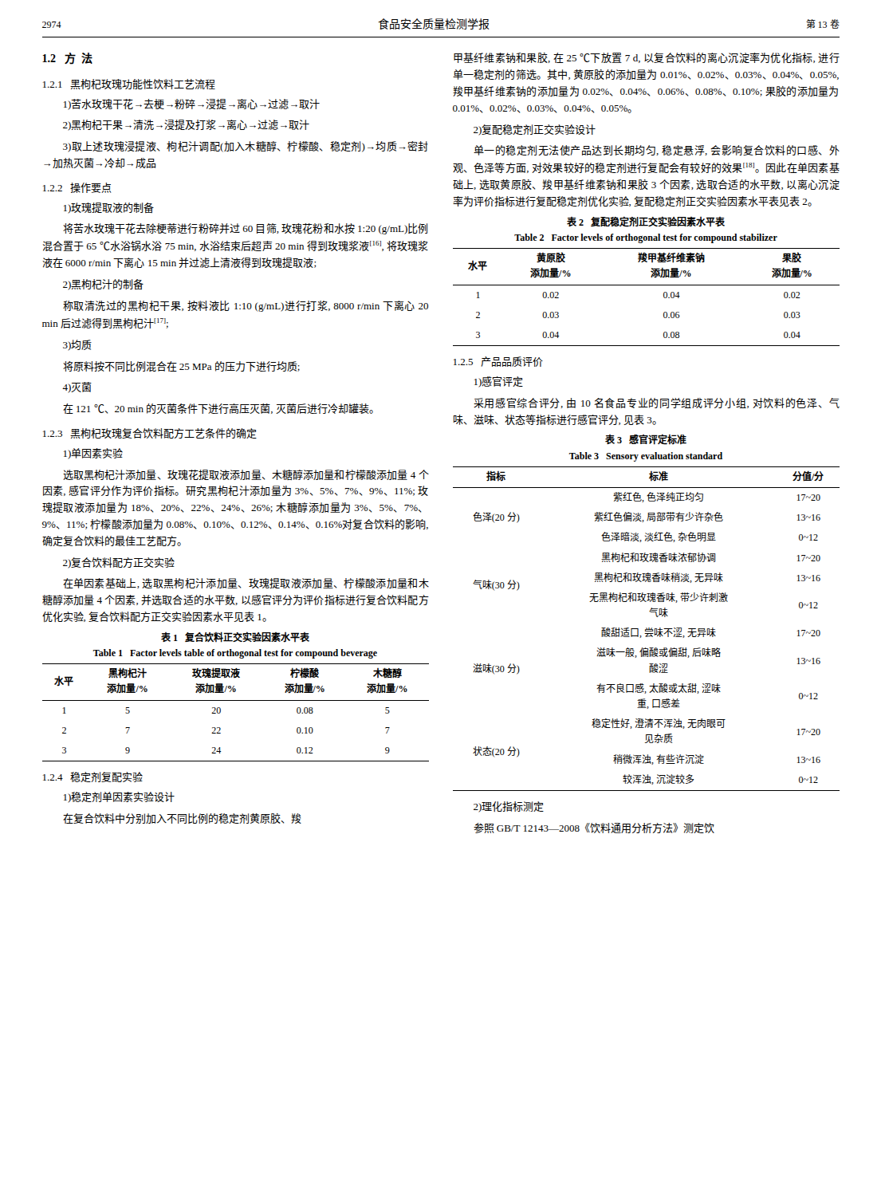2974 食品安全质量检测学报 第 13 卷
1.2 方 法
1.2.1 黑枸杞玫瑰功能性饮料工艺流程
1)苦水玫瑰干花→去梗→粉碎→浸提→离心→过滤→取汁
2)黑枸杞干果→清洗→浸提及打浆→离心→过滤→取汁
3)取上述玫瑰浸提液、枸杞汁调配(加入木糖醇、柠檬酸、稳定剂)→均质→密封→加热灭菌→冷却→成品
1.2.2 操作要点
1)玫瑰提取液的制备
将苦水玫瑰干花去除梗蒂进行粉碎并过 60 目筛, 玫瑰花粉和水按 1:20 (g/mL)比例混合置于 65 ℃水浴锅水浴 75 min, 水浴结束后超声 20 min 得到玫瑰浆液[16], 将玫瑰浆液在 6000 r/min 下离心 15 min 并过滤上清液得到玫瑰提取液;
2)黑枸杞汁的制备
称取清洗过的黑枸杞干果, 按料液比 1:10 (g/mL)进行打浆, 8000 r/min 下离心 20 min 后过滤得到黑枸杞汁[17];
3)均质
将原料按不同比例混合在 25 MPa 的压力下进行均质;
4)灭菌
在 121 ℃、20 min 的灭菌条件下进行高压灭菌, 灭菌后进行冷却罐装。
1.2.3 黑枸杞玫瑰复合饮料配方工艺条件的确定
1)单因素实验
选取黑枸杞汁添加量、玫瑰花提取液添加量、木糖醇添加量和柠檬酸添加量 4 个因素, 感官评分作为评价指标。研究黑枸杞汁添加量为 3%、5%、7%、9%、11%; 玫瑰提取液添加量为 18%、20%、22%、24%、26%; 木糖醇添加量为 3%、5%、7%、9%、11%; 柠檬酸添加量为 0.08%、0.10%、0.12%、0.14%、0.16%对复合饮料的影响, 确定复合饮料的最佳工艺配方。
2)复合饮料配方正交实验
在单因素基础上, 选取黑枸杞汁添加量、玫瑰提取液添加量、柠檬酸添加量和木糖醇添加量 4 个因素, 并选取合适的水平数, 以感官评分为评价指标进行复合饮料配方优化实验, 复合饮料配方正交实验因素水平见表 1。
表 1 复合饮料正交实验因素水平表 Table 1 Factor levels table of orthogonal test for compound beverage
| 水平 | 黑枸杞汁 添加量/% | 玫瑰提取液 添加量/% | 柠檬酸 添加量/% | 木糖醇 添加量/% |
| --- | --- | --- | --- | --- |
| 1 | 5 | 20 | 0.08 | 5 |
| 2 | 7 | 22 | 0.10 | 7 |
| 3 | 9 | 24 | 0.12 | 9 |
1.2.4 稳定剂复配实验
1)稳定剂单因素实验设计
在复合饮料中分别加入不同比例的稳定剂黄原胶、羧
甲基纤维素钠和果胶, 在 25 ℃下放置 7 d, 以复合饮料的离心沉淀率为优化指标, 进行单一稳定剂的筛选。其中, 黄原胶的添加量为 0.01%、0.02%、0.03%、0.04%、0.05%, 羧甲基纤维素钠的添加量为 0.02%、0.04%、0.06%、0.08%、0.10%; 果胶的添加量为 0.01%、0.02%、0.03%、0.04%、0.05%。
2)复配稳定剂正交实验设计
单一的稳定剂无法使产品达到长期均匀, 稳定悬浮, 会影响复合饮料的口感、外观、色泽等方面, 对效果较好的稳定剂进行复配会有较好的效果[18]。因此在单因素基础上, 选取黄原胶、羧甲基纤维素钠和果胶 3 个因素, 选取合适的水平数, 以离心沉淀率为评价指标进行复配稳定剂优化实验, 复配稳定剂正交实验因素水平表见表 2。
表 2 复配稳定剂正交实验因素水平表 Table 2 Factor levels of orthogonal test for compound stabilizer
| 水平 | 黄原胶 添加量/% | 羧甲基纤维素钠 添加量/% | 果胶 添加量/% |
| --- | --- | --- | --- |
| 1 | 0.02 | 0.04 | 0.02 |
| 2 | 0.03 | 0.06 | 0.03 |
| 3 | 0.04 | 0.08 | 0.04 |
1.2.5 产品品质评价
1)感官评定
采用感官综合评分, 由 10 名食品专业的同学组成评分小组, 对饮料的色泽、气味、滋味、状态等指标进行感官评分, 见表 3。
表 3 感官评定标准 Table 3 Sensory evaluation standard
| 指标 | 标准 | 分值/分 |
| --- | --- | --- |
| 色泽(20 分) | 紫红色, 色泽纯正均匀 | 17~20 |
| 紫红色偏淡, 局部带有少许杂色 | 13~16 |
| 色泽暗淡, 淡红色, 杂色明显 | 0~12 |
| 气味(30 分) | 黑枸杞和玫瑰香味浓郁协调 | 17~20 |
| 黑枸杞和玫瑰香味稍淡, 无异味 | 13~16 |
| 无黑枸杞和玫瑰香味, 带少许刺激 气味 | 0~12 |
| 滋味(30 分) | 酸甜适口, 尝味不涩, 无异味 | 17~20 |
| 滋味一般, 偏酸或偏甜, 后味略 酸涩 | 13~16 |
| 有不良口感, 太酸或太甜, 涩味 重, 口感差 | 0~12 |
| 状态(20 分) | 稳定性好, 澄清不浑浊, 无肉眼可 见杂质 | 17~20 |
| 稍微浑浊, 有些许沉淀 | 13~16 |
| 较浑浊, 沉淀较多 | 0~12 |
2)理化指标测定
参照 GB/T 12143—2008《饮料通用分析方法》测定饮